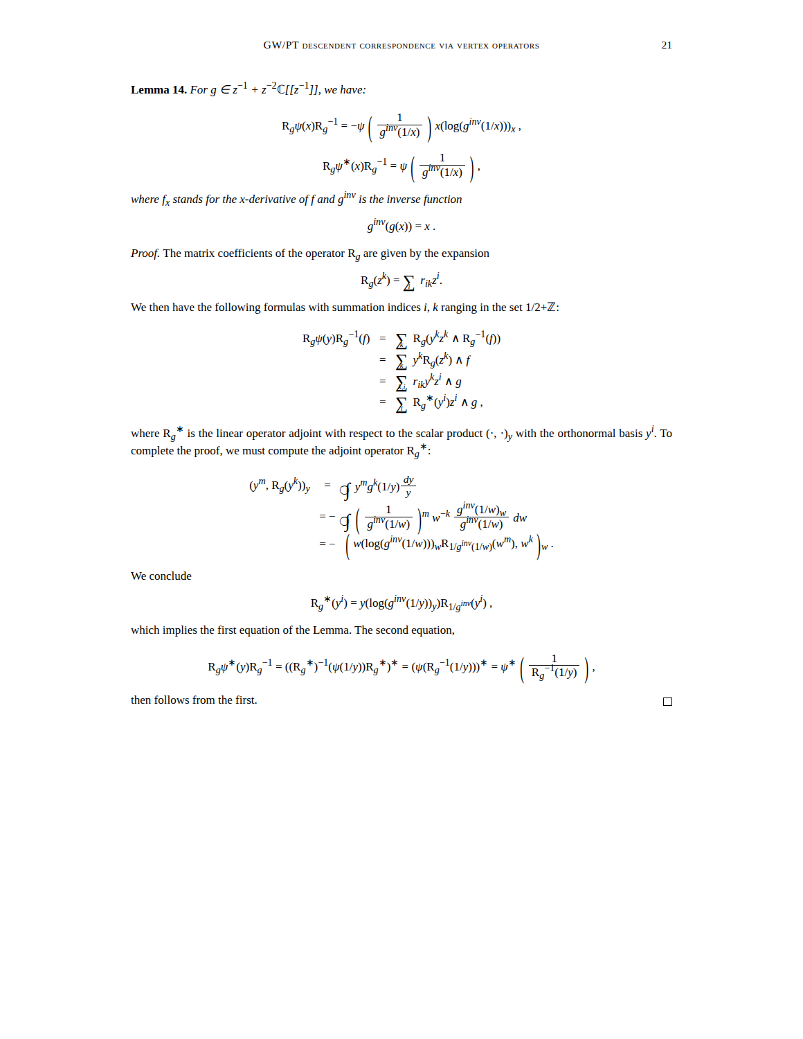GW/PT descendent correspondence via vertex operators 21
Lemma 14. For g ∈ z−1 + z−2ℂ[[z−1]], we have:
Rgψ(x)Rg−1 = −ψ ( 1 ginv(1/x) ) x(log(ginv(1/x)))x ,
Rgψ∗(x)Rg−1 = ψ ( 1 ginv(1/x) ) ,
where fx stands for the x-derivative of f and ginv is the inverse function
ginv(g(x)) = x .
Proof. The matrix coefficients of the operator Rg are given by the expansion
Rg(zk) = ∑i rikzi.
We then have the following formulas with summation indices i, k ranging in the set 1/2+ℤ:
| R g ψ ( y ) R g −1 ( f ) | = | ∑ k R g ( y k z k ∧ R g −1 ( f )) |
| | = | ∑ k y k R g ( z k ) ∧ f |
| | = | ∑ k , i r ik y k z i ∧ g |
| | = | ∑ i R g ∗ ( y i ) z i ∧ g , |
where Rg∗ is the linear operator adjoint with respect to the scalar product (·, ·)y with the orthonormal basis yi. To complete the proof, we must compute the adjoint operator Rg∗:
| ( y m , R g ( y k )) y | = | ∫ ⃝ y m g k (1/ y ) dy y |
| | = − | ∫ ⃝ ( 1 g inv (1/ w ) ) m w − k g inv (1/ w ) w g inv (1/ w ) dw |
| | = − | ( w (log( g inv (1/ w ))) w R 1/ g inv (1/ w ) ( w m ), w k ) w . |
We conclude
Rg∗(yi) = y(log(ginv(1/y))y)R1/ginv(yi) ,
which implies the first equation of the Lemma. The second equation,
Rgψ∗(y)Rg−1 = ((Rg∗)−1(ψ(1/y))Rg∗)∗ = (ψ(Rg−1(1/y)))∗ = ψ∗ ( 1 Rg−1(1/y) ) ,
then follows from the first.